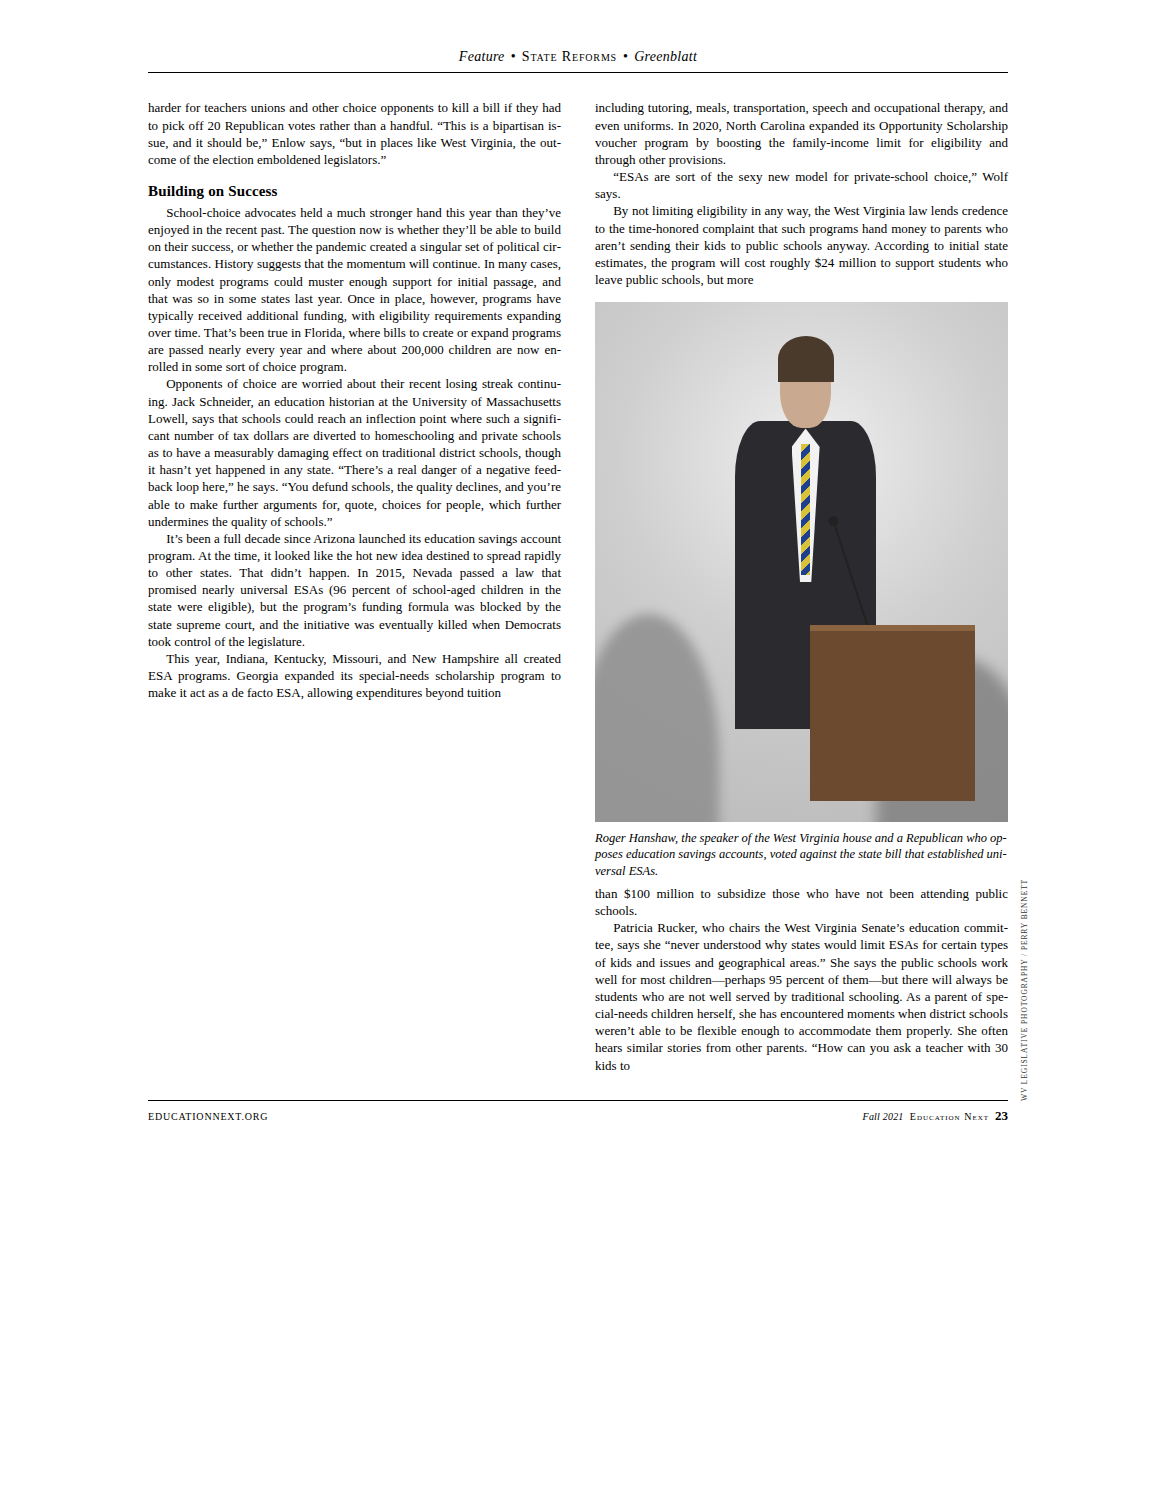Feature•State Reforms•Greenblatt
harder for teachers unions and other choice opponents to kill a bill if they had to pick off 20 Republican votes rather than a handful. “This is a bipartisan issue, and it should be,” Enlow says, “but in places like West Virginia, the outcome of the election emboldened legislators.”
Building on Success
School-choice advocates held a much stronger hand this year than they’ve enjoyed in the recent past. The question now is whether they’ll be able to build on their success, or whether the pandemic created a singular set of political circumstances. History suggests that the momentum will continue. In many cases, only modest programs could muster enough support for initial passage, and that was so in some states last year. Once in place, however, programs have typically received additional funding, with eligibility requirements expanding over time. That’s been true in Florida, where bills to create or expand programs are passed nearly every year and where about 200,000 children are now enrolled in some sort of choice program.
Opponents of choice are worried about their recent losing streak continuing. Jack Schneider, an education historian at the University of Massachusetts Lowell, says that schools could reach an inflection point where such a significant number of tax dollars are diverted to homeschooling and private schools as to have a measurably damaging effect on traditional district schools, though it hasn’t yet happened in any state. “There’s a real danger of a negative feedback loop here,” he says. “You defund schools, the quality declines, and you’re able to make further arguments for, quote, choices for people, which further undermines the quality of schools.”
It’s been a full decade since Arizona launched its education savings account program. At the time, it looked like the hot new idea destined to spread rapidly to other states. That didn’t happen. In 2015, Nevada passed a law that promised nearly universal ESAs (96 percent of school-aged children in the state were eligible), but the program’s funding formula was blocked by the state supreme court, and the initiative was eventually killed when Democrats took control of the legislature.
This year, Indiana, Kentucky, Missouri, and New Hampshire all created ESA programs. Georgia expanded its special-needs scholarship program to make it act as a de facto ESA, allowing expenditures beyond tuition
including tutoring, meals, transportation, speech and occupational therapy, and even uniforms. In 2020, North Carolina expanded its Opportunity Scholarship voucher program by boosting the family-income limit for eligibility and through other provisions.
“ESAs are sort of the sexy new model for private-school choice,” Wolf says.
By not limiting eligibility in any way, the West Virginia law lends credence to the time-honored complaint that such programs hand money to parents who aren’t sending their kids to public schools anyway. According to initial state estimates, the program will cost roughly $24 million to support students who leave public schools, but more
WV Legislative Photography / Perry Bennett
Roger Hanshaw, the speaker of the West Virginia house and a Republican who opposes education savings accounts, voted against the state bill that established universal ESAs.
than $100 million to subsidize those who have not been attending public schools.
Patricia Rucker, who chairs the West Virginia Senate’s education committee, says she “never understood why states would limit ESAs for certain types of kids and issues and geographical areas.” She says the public schools work well for most children—perhaps 95 percent of them—but there will always be students who are not well served by traditional schooling. As a parent of special-needs children herself, she has encountered moments when district schools weren’t able to be flexible enough to accommodate them properly. She often hears similar stories from other parents. “How can you ask a teacher with 30 kids to
educationnext.org
Fall 2021 Education Next 23